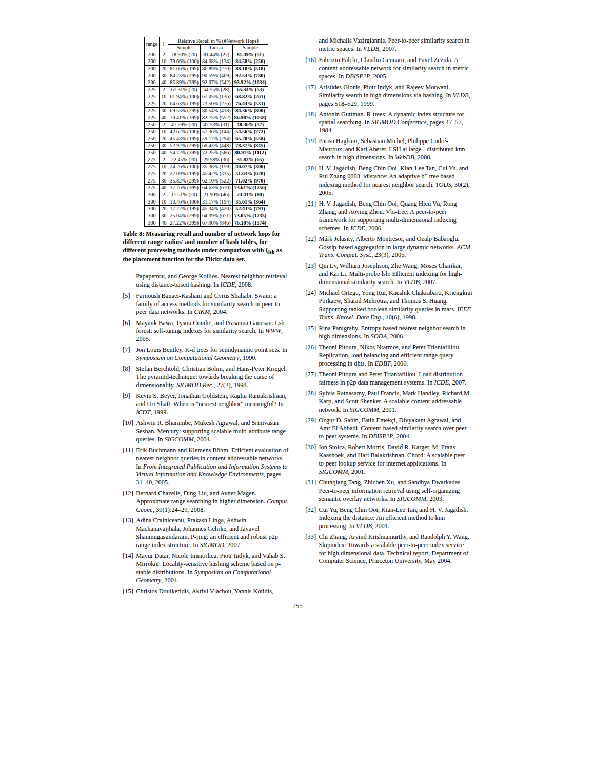| range | l | Relative Recall in % (#Network Hops) |
| --- | --- | --- |
| Simple | Linear | Sample |
| 200 | 2 | 78.90% (20) | 81.44% (27) | 81.49% (51) |
| 200 | 10 | 79.66% (100) | 84.08% (134) | 84.58% (256) |
| 200 | 20 | 81.06% (199) | 86.89% (270) | 88.10% (518) |
| 200 | 30 | 84.75% (299) | 90.59% (409) | 92.54% (780) |
| 200 | 40 | 85.89% (399) | 92.07% (542) | 93.92% (1034) |
| 225 | 2 | 61.31% (20) | 64.55% (28) | 65.34% (53) |
| 225 | 10 | 61.94% (100) | 67.05% (136) | 68.82% (261) |
| 225 | 20 | 64.63% (199) | 73.50% (276) | 76.44% (531) |
| 225 | 30 | 69.53% (299) | 80.54% (418) | 84.36% (800) |
| 225 | 40 | 70.41% (399) | 82.75% (552) | 86.98% (1058) |
| 250 | 2 | 41.59% (20) | 47.53% (31) | 48.36% (57) |
| 250 | 10 | 42.62% (100) | 51.36% (144) | 54.56% (272) |
| 250 | 20 | 45.43% (199) | 59.17% (294) | 65.20% (558) |
| 250 | 30 | 52.92% (299) | 69.43% (448) | 78.37% (845) |
| 250 | 40 | 54.72% (399) | 72.25% (586) | 80.91% (1112) |
| 275 | 2 | 22.45% (20) | 29.58% (36) | 31.82% (65) |
| 275 | 10 | 24.26% (100) | 35.38% (159) | 40.07% (300) |
| 275 | 20 | 27.09% (199) | 45.42% (335) | 51.63% (628) |
| 275 | 30 | 35.82% (299) | 62.10% (522) | 71.02% (970) |
| 275 | 40 | 37.76% (399) | 64.63% (670) | 73.61% (1256) |
| 300 | 2 | 11.61% (20) | 21.90% (46) | 24.41% (80) |
| 300 | 10 | 13.46% (100) | 31.17% (194) | 35.61% (364) |
| 300 | 20 | 17.22% (199) | 45.34% (420) | 52.43% (791) |
| 300 | 30 | 25.04% (299) | 64.39% (671) | 73.05% (1235) |
| 300 | 40 | 27.22% (399) | 67.00% (846) | 76.10% (1574) |
Table 8: Measuring recall and number of network hops for different range radius' and number of hash tables, for different processing methods under comparison with ξlsh as the placement function for the Flickr data set.
Papapetrou, and George Kollios. Nearest neighbor retrieval using distance-based hashing. In ICDE, 2008.
[5] Farnoush Banaei-Kashani and Cyrus Shahabi. Swam: a family of access methods for similarity-search in peer-to-peer data networks. In CIKM, 2004.
[6] Mayank Bawa, Tyson Condie, and Prasanna Ganesan. Lsh forest: self-tuning indexes for similarity search. In WWW, 2005.
[7] Jon Louis Bentley. K-d trees for semidynamic point sets. In Symposium on Computational Geometry, 1990.
[8] Stefan Berchtold, Christian Böhm, and Hans-Peter Kriegel. The pyramid-technique: towards breaking the curse of dimensionality. SIGMOD Rec., 27(2), 1998.
[9] Kevin S. Beyer, Jonathan Goldstein, Raghu Ramakrishnan, and Uri Shaft. When is "nearest neighbor" meaningful? In ICDT, 1999.
[10] Ashwin R. Bharambe, Mukesh Agrawal, and Srinivasan Seshan. Mercury: supporting scalable multi-attribute range queries. In SIGCOMM, 2004.
[11] Erik Buchmann and Klemens Böhm. Efficient evaluation of nearest-neighbor queries in content-addressable networks. In From Integrated Publication and Information Systems to Virtual Information and Knowledge Environments, pages 31–40, 2005.
[12] Bernard Chazelle, Ding Liu, and Avner Magen. Approximate range searching in higher dimension. Comput. Geom., 39(1):24–29, 2008.
[13] Adina Crainiceanu, Prakash Linga, Ashwin Machanavajjhala, Johannes Gehrke, and Jayavel Shanmugasundaram. P-ring: an efficient and robust p2p range index structure. In SIGMOD, 2007.
[14] Mayur Datar, Nicole Immorlica, Piotr Indyk, and Vahab S. Mirrokni. Locality-sensitive hashing scheme based on p-stable distributions. In Symposium on Computational Geometry, 2004.
[15] Christos Doulkeridis, Akrivi Vlachou, Yannis Kotidis,
and Michalis Vazirgiannis. Peer-to-peer similarity search in metric spaces. In VLDB, 2007.
[16] Fabrizio Falchi, Claudio Gennaro, and Pavel Zezula. A content-addressable network for similarity search in metric spaces. In DBISP2P, 2005.
[17] Aristides Gionis, Piotr Indyk, and Rajeev Motwani. Similarity search in high dimensions via hashing. In VLDB, pages 518–529, 1999.
[18] Antonin Guttman. R-trees: A dynamic index structure for spatial searching. In SIGMOD Conference, pages 47–57, 1984.
[19] Parisa Haghani, Sebastian Michel, Philippe Cudré-Mauroux, and Karl Aberer. LSH at large - distributed knn search in high dimensions. In WebDB, 2008.
[20] H. V. Jagadish, Beng Chin Ooi, Kian-Lee Tan, Cui Yu, and Rui Zhang 0003. idistance: An adaptive b+-tree based indexing method for nearest neighbor search. TODS, 30(2), 2005.
[21] H. V. Jagadish, Beng Chin Ooi, Quang Hieu Vu, Rong Zhang, and Aoying Zhou. Vbi-tree: A peer-to-peer framework for supporting multi-dimensional indexing schemes. In ICDE, 2006.
[22] Márk Jelasity, Alberto Montresor, and Özalp Babaoglu. Gossip-based aggregation in large dynamic networks. ACM Trans. Comput. Syst., 23(3), 2005.
[23] Qin Lv, William Josephson, Zhe Wang, Moses Charikar, and Kai Li. Multi-probe lsh: Efficient indexing for high-dimensional similarity search. In VLDB, 2007.
[24] Michael Ortega, Yong Rui, Kaushik Chakrabarti, Kriengkrai Porkaew, Sharad Mehrotra, and Thomas S. Huang. Supporting ranked boolean similarity queries in mars. IEEE Trans. Knowl. Data Eng., 10(6), 1998.
[25] Rina Panigrahy. Entropy based nearest neighbor search in high dimensions. In SODA, 2006.
[26] Theoni Pitoura, Nikos Ntarmos, and Peter Triantafillou. Replication, load balancing and efficient range query processing in dhts. In EDBT, 2006.
[27] Theoni Pitoura and Peter Triantafillou. Load distribution fairness in p2p data management systems. In ICDE, 2007.
[28] Sylvia Ratnasamy, Paul Francis, Mark Handley, Richard M. Karp, and Scott Shenker. A scalable content-addressable network. In SIGCOMM, 2001.
[29] Ozgur D. Sahin, Fatih Emekçi, Divyakant Agrawal, and Amr El Abbadi. Content-based similarity search over peer-to-peer systems. In DBISP2P, 2004.
[30] Ion Stoica, Robert Morris, David R. Karger, M. Frans Kaashoek, and Hari Balakrishnan. Chord: A scalable peer-to-peer lookup service for internet applications. In SIGCOMM, 2001.
[31] Chunqiang Tang, Zhichen Xu, and Sandhya Dwarkadas. Peer-to-peer information retrieval using self-organizing semantic overlay networks. In SIGCOMM, 2003.
[32] Cui Yu, Beng Chin Ooi, Kian-Lee Tan, and H. V. Jagadish. Indexing the distance: An efficient method to knn processing. In VLDB, 2001.
[33] Chi Zhang, Arvind Krishnamurthy, and Randolph Y. Wang. Skipindex: Towards a scalable peer-to-peer index service for high dimensional data. Technical report, Department of Computer Science, Princeton University, May 2004.
755